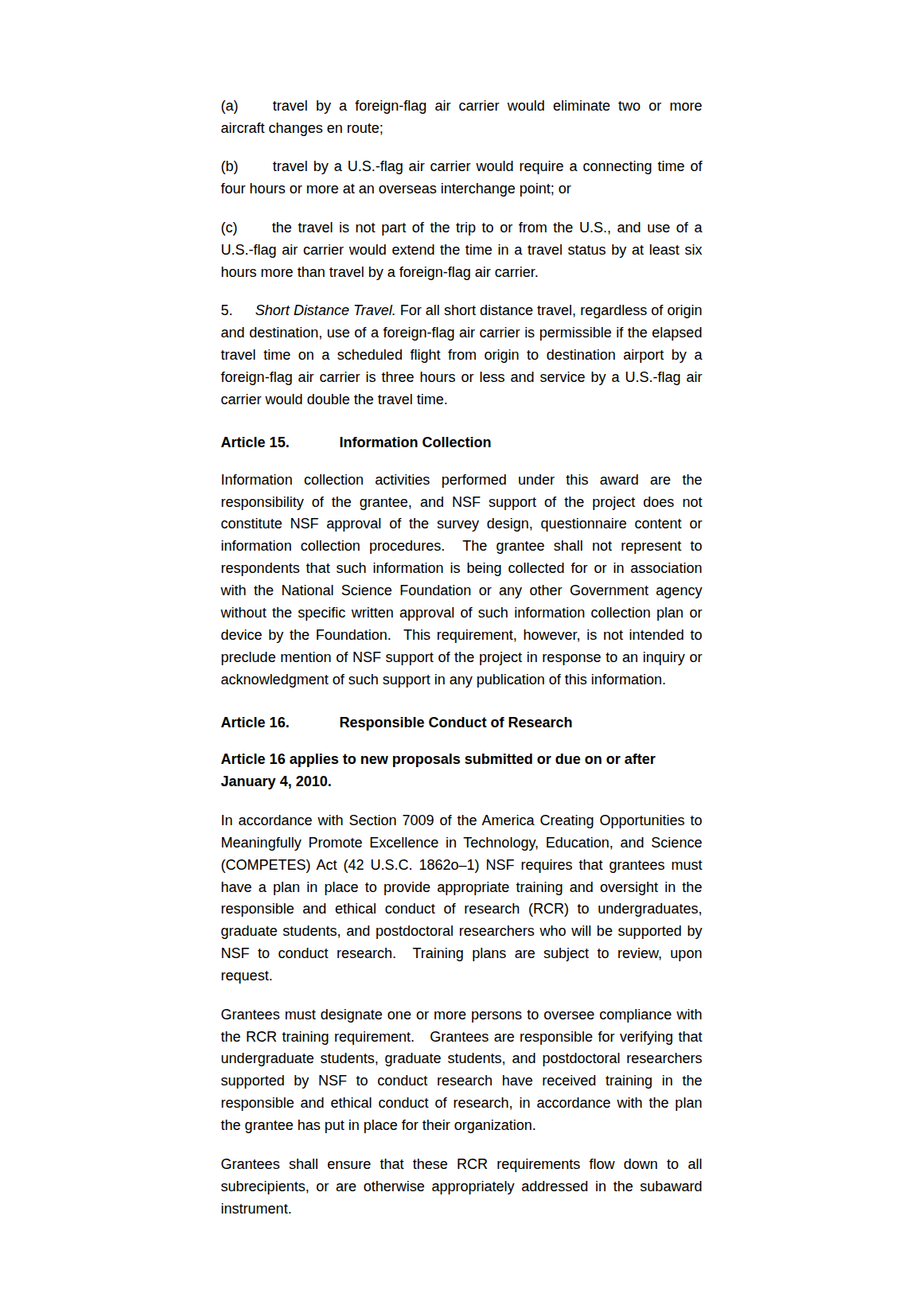(a) travel by a foreign-flag air carrier would eliminate two or more aircraft changes en route;
(b) travel by a U.S.-flag air carrier would require a connecting time of four hours or more at an overseas interchange point; or
(c) the travel is not part of the trip to or from the U.S., and use of a U.S.-flag air carrier would extend the time in a travel status by at least six hours more than travel by a foreign-flag air carrier.
5. Short Distance Travel. For all short distance travel, regardless of origin and destination, use of a foreign-flag air carrier is permissible if the elapsed travel time on a scheduled flight from origin to destination airport by a foreign-flag air carrier is three hours or less and service by a U.S.-flag air carrier would double the travel time.
Article 15. Information Collection
Information collection activities performed under this award are the responsibility of the grantee, and NSF support of the project does not constitute NSF approval of the survey design, questionnaire content or information collection procedures. The grantee shall not represent to respondents that such information is being collected for or in association with the National Science Foundation or any other Government agency without the specific written approval of such information collection plan or device by the Foundation. This requirement, however, is not intended to preclude mention of NSF support of the project in response to an inquiry or acknowledgment of such support in any publication of this information.
Article 16. Responsible Conduct of Research
Article 16 applies to new proposals submitted or due on or after January 4, 2010.
In accordance with Section 7009 of the America Creating Opportunities to Meaningfully Promote Excellence in Technology, Education, and Science (COMPETES) Act (42 U.S.C. 1862o–1) NSF requires that grantees must have a plan in place to provide appropriate training and oversight in the responsible and ethical conduct of research (RCR) to undergraduates, graduate students, and postdoctoral researchers who will be supported by NSF to conduct research. Training plans are subject to review, upon request.
Grantees must designate one or more persons to oversee compliance with the RCR training requirement. Grantees are responsible for verifying that undergraduate students, graduate students, and postdoctoral researchers supported by NSF to conduct research have received training in the responsible and ethical conduct of research, in accordance with the plan the grantee has put in place for their organization.
Grantees shall ensure that these RCR requirements flow down to all subrecipients, or are otherwise appropriately addressed in the subaward instrument.